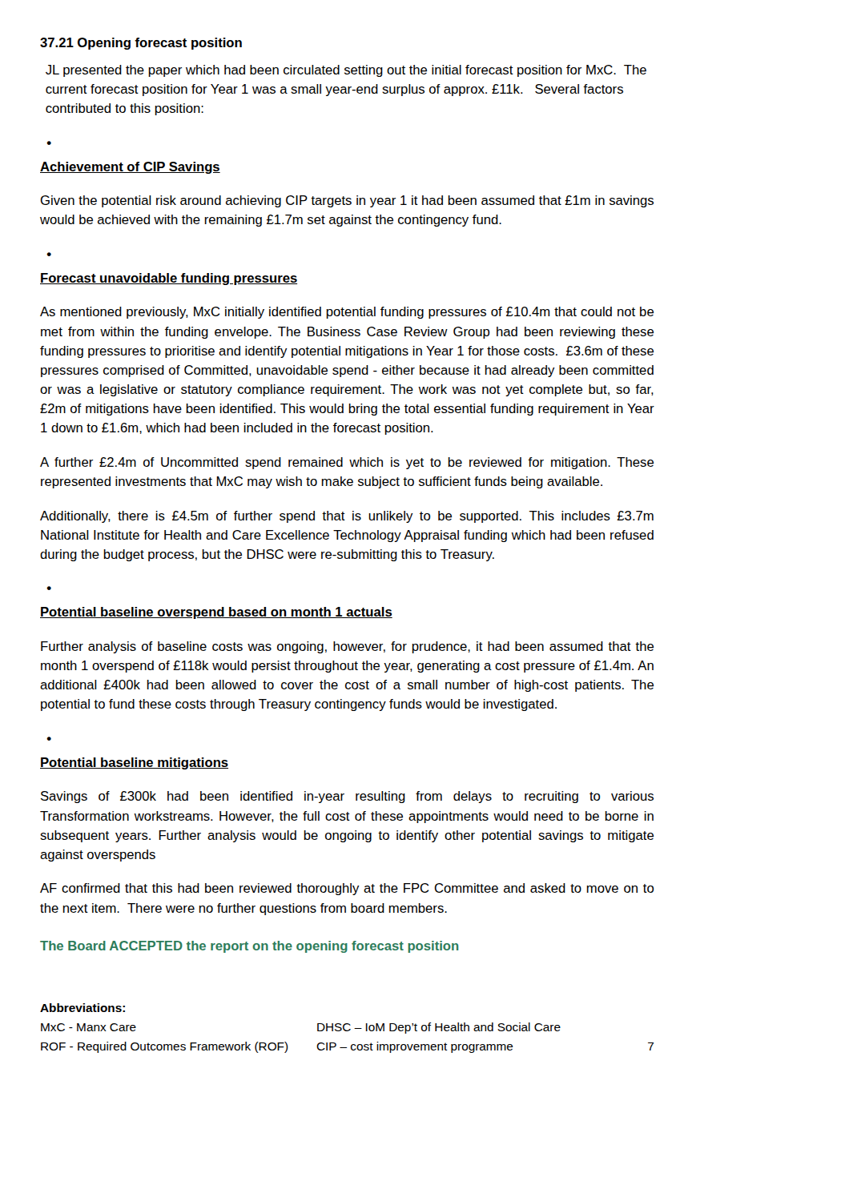37.21 Opening forecast position
JL presented the paper which had been circulated setting out the initial forecast position for MxC. The current forecast position for Year 1 was a small year-end surplus of approx. £11k. Several factors contributed to this position:
Achievement of CIP Savings
Given the potential risk around achieving CIP targets in year 1 it had been assumed that £1m in savings would be achieved with the remaining £1.7m set against the contingency fund.
Forecast unavoidable funding pressures
As mentioned previously, MxC initially identified potential funding pressures of £10.4m that could not be met from within the funding envelope. The Business Case Review Group had been reviewing these funding pressures to prioritise and identify potential mitigations in Year 1 for those costs. £3.6m of these pressures comprised of Committed, unavoidable spend - either because it had already been committed or was a legislative or statutory compliance requirement. The work was not yet complete but, so far, £2m of mitigations have been identified. This would bring the total essential funding requirement in Year 1 down to £1.6m, which had been included in the forecast position.
A further £2.4m of Uncommitted spend remained which is yet to be reviewed for mitigation. These represented investments that MxC may wish to make subject to sufficient funds being available.
Additionally, there is £4.5m of further spend that is unlikely to be supported. This includes £3.7m National Institute for Health and Care Excellence Technology Appraisal funding which had been refused during the budget process, but the DHSC were re-submitting this to Treasury.
Potential baseline overspend based on month 1 actuals
Further analysis of baseline costs was ongoing, however, for prudence, it had been assumed that the month 1 overspend of £118k would persist throughout the year, generating a cost pressure of £1.4m. An additional £400k had been allowed to cover the cost of a small number of high-cost patients. The potential to fund these costs through Treasury contingency funds would be investigated.
Potential baseline mitigations
Savings of £300k had been identified in-year resulting from delays to recruiting to various Transformation workstreams. However, the full cost of these appointments would need to be borne in subsequent years. Further analysis would be ongoing to identify other potential savings to mitigate against overspends
AF confirmed that this had been reviewed thoroughly at the FPC Committee and asked to move on to the next item. There were no further questions from board members.
The Board ACCEPTED the report on the opening forecast position
Abbreviations:
| MxC - Manx Care | DHSC – IoM Dep’t of Health and Social Care | |
| ROF - Required Outcomes Framework (ROF) | CIP – cost improvement programme | 7 |